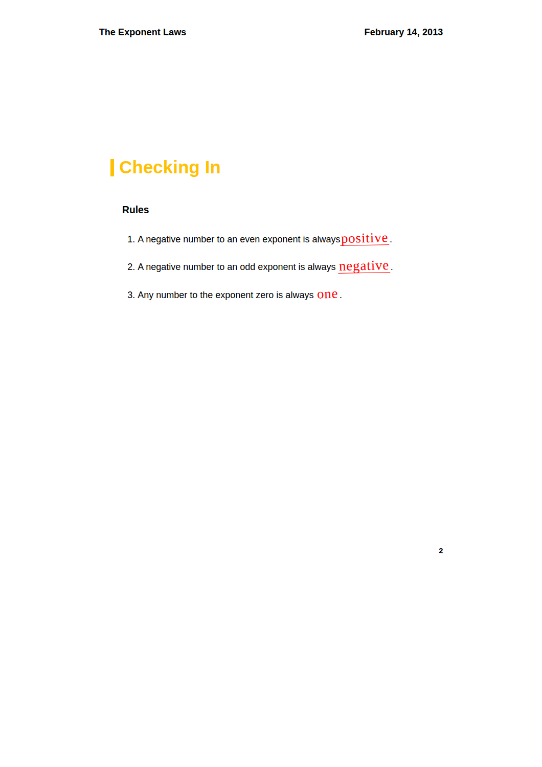The Exponent Laws
February 14, 2013
Checking In
Rules
A negative number to an even exponent is alwayspositive.
A negative number to an odd exponent is always negative.
Any number to the exponent zero is always one.
2